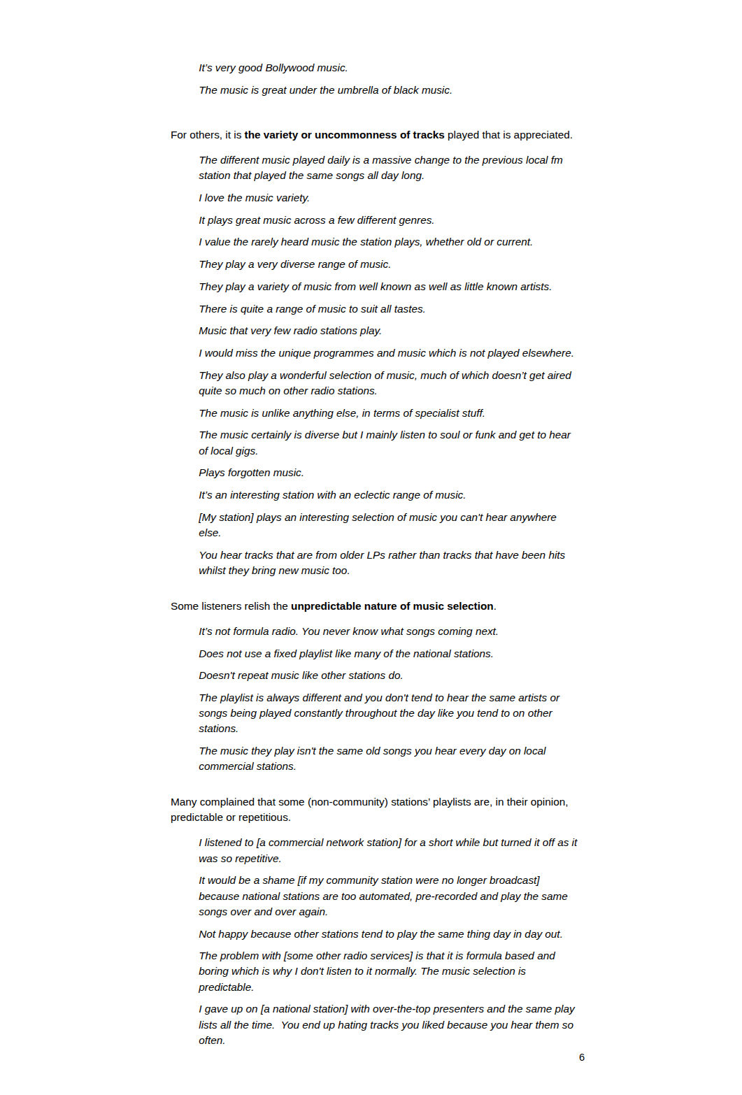It’s very good Bollywood music.
The music is great under the umbrella of black music.
For others, it is the variety or uncommonness of tracks played that is appreciated.
The different music played daily is a massive change to the previous local fm station that played the same songs all day long.
I love the music variety.
It plays great music across a few different genres.
I value the rarely heard music the station plays, whether old or current.
They play a very diverse range of music.
They play a variety of music from well known as well as little known artists.
There is quite a range of music to suit all tastes.
Music that very few radio stations play.
I would miss the unique programmes and music which is not played elsewhere.
They also play a wonderful selection of music, much of which doesn’t get aired quite so much on other radio stations.
The music is unlike anything else, in terms of specialist stuff.
The music certainly is diverse but I mainly listen to soul or funk and get to hear of local gigs.
Plays forgotten music.
It’s an interesting station with an eclectic range of music.
[My station] plays an interesting selection of music you can't hear anywhere else.
You hear tracks that are from older LPs rather than tracks that have been hits whilst they bring new music too.
Some listeners relish the unpredictable nature of music selection.
It’s not formula radio. You never know what songs coming next.
Does not use a fixed playlist like many of the national stations.
Doesn't repeat music like other stations do.
The playlist is always different and you don't tend to hear the same artists or songs being played constantly throughout the day like you tend to on other stations.
The music they play isn't the same old songs you hear every day on local commercial stations.
Many complained that some (non-community) stations’ playlists are, in their opinion, predictable or repetitious.
I listened to [a commercial network station] for a short while but turned it off as it was so repetitive.
It would be a shame [if my community station were no longer broadcast] because national stations are too automated, pre-recorded and play the same songs over and over again.
Not happy because other stations tend to play the same thing day in day out.
The problem with [some other radio services] is that it is formula based and boring which is why I don't listen to it normally. The music selection is predictable.
I gave up on [a national station] with over-the-top presenters and the same play lists all the time. You end up hating tracks you liked because you hear them so often.
6